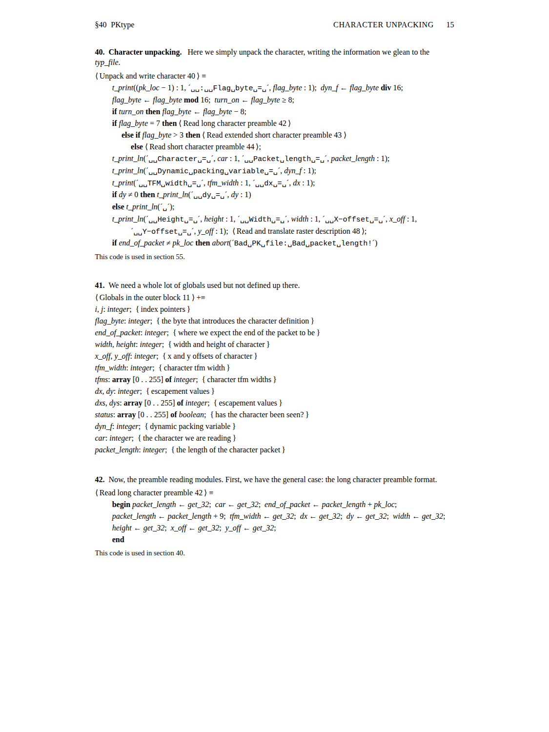§40 PKtype CHARACTER UNPACKING 15
40. Character unpacking. Here we simply unpack the character, writing the information we glean to the typ_file.
⟨ Unpack and write character 40 ⟩ ≡
t_print((pk_loc − 1) : 1, ´ : Flag byte = ´, flag_byte : 1); dyn_f ← flag_byte div 16;
flag_byte ← flag_byte mod 16; turn_on ← flag_byte ≥ 8;
if turn_on then flag_byte ← flag_byte − 8;
if flag_byte = 7 then ⟨ Read long character preamble 42 ⟩
else if flag_byte > 3 then ⟨ Read extended short character preamble 43 ⟩
else ⟨ Read short character preamble 44 ⟩;
t_print_ln(´ Character = ´, car : 1, ´ Packet length = ´, packet_length : 1);
t_print_ln(´ Dynamic packing variable = ´, dyn_f : 1);
t_print(´ TFM width = ´, tfm_width : 1, ´ dx = ´, dx : 1);
if dy ≠ 0 then t_print_ln(´ dy = ´, dy : 1)
else t_print_ln(´ ´);
t_print_ln(´ Height = ´, height : 1, ´ Width = ´, width : 1, ´ X−offset = ´, x_off : 1,
´ Y−offset = ´, y_off : 1); ⟨ Read and translate raster description 48 ⟩;
if end_of_packet ≠ pk_loc then abort(´Bad PK file: Bad packet length!´)
This code is used in section 55.
41. We need a whole lot of globals used but not defined up there.
⟨ Globals in the outer block 11 ⟩ +≡
i, j: integer; { index pointers }
flag_byte: integer; { the byte that introduces the character definition }
end_of_packet: integer; { where we expect the end of the packet to be }
width, height: integer; { width and height of character }
x_off, y_off: integer; { x and y offsets of character }
tfm_width: integer; { character tfm width }
tfms: array [0 . . 255] of integer; { character tfm widths }
dx, dy: integer; { escapement values }
dxs, dys: array [0 . . 255] of integer; { escapement values }
status: array [0 . . 255] of boolean; { has the character been seen? }
dyn_f: integer; { dynamic packing variable }
car: integer; { the character we are reading }
packet_length: integer; { the length of the character packet }
42. Now, the preamble reading modules. First, we have the general case: the long character preamble format.
⟨ Read long character preamble 42 ⟩ ≡
begin packet_length ← get_32; car ← get_32; end_of_packet ← packet_length + pk_loc;
packet_length ← packet_length + 9; tfm_width ← get_32; dx ← get_32; dy ← get_32; width ← get_32;
height ← get_32; x_off ← get_32; y_off ← get_32;
end
This code is used in section 40.